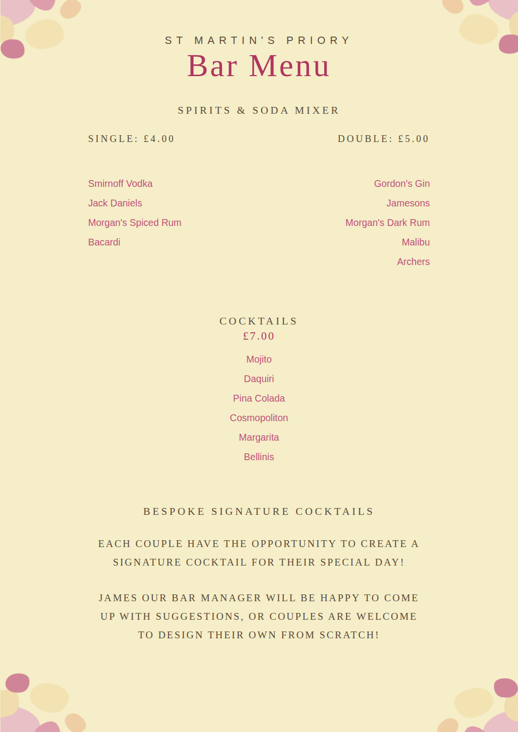St Martin's Priory
Bar Menu
Spirits & Soda Mixer
Single: £4.00 Double: £5.00
Smirnoff Vodka
Jack Daniels
Morgan's Spiced Rum
Bacardi
Gordon's Gin
Jamesons
Morgan's Dark Rum
Malibu
Archers
Cocktails
£7.00
Mojito
Daquiri
Pina Colada
Cosmopoliton
Margarita
Bellinis
Bespoke Signature Cocktails
Each couple have the opportunity to create a signature cocktail for their special day!
James our bar manager will be happy to come up with suggestions, or couples are welcome to design their own from scratch!